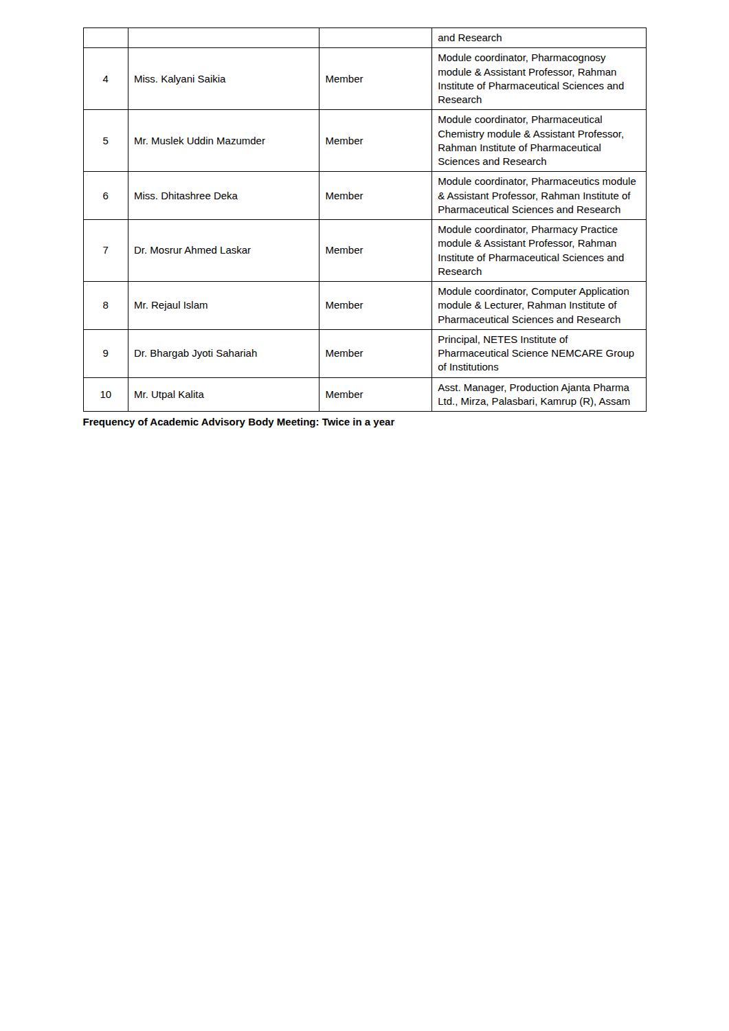| | | | and Research |
| 4 | Miss. Kalyani Saikia | Member | Module coordinator, Pharmacognosy module & Assistant Professor, Rahman Institute of Pharmaceutical Sciences and Research |
| 5 | Mr. Muslek Uddin Mazumder | Member | Module coordinator, Pharmaceutical Chemistry module & Assistant Professor, Rahman Institute of Pharmaceutical Sciences and Research |
| 6 | Miss. Dhitashree Deka | Member | Module coordinator, Pharmaceutics module & Assistant Professor, Rahman Institute of Pharmaceutical Sciences and Research |
| 7 | Dr. Mosrur Ahmed Laskar | Member | Module coordinator, Pharmacy Practice module & Assistant Professor, Rahman Institute of Pharmaceutical Sciences and Research |
| 8 | Mr. Rejaul Islam | Member | Module coordinator, Computer Application module & Lecturer, Rahman Institute of Pharmaceutical Sciences and Research |
| 9 | Dr. Bhargab Jyoti Sahariah | Member | Principal, NETES Institute of Pharmaceutical Science NEMCARE Group of Institutions |
| 10 | Mr. Utpal Kalita | Member | Asst. Manager, Production Ajanta Pharma Ltd., Mirza, Palasbari, Kamrup (R), Assam |
Frequency of Academic Advisory Body Meeting: Twice in a year